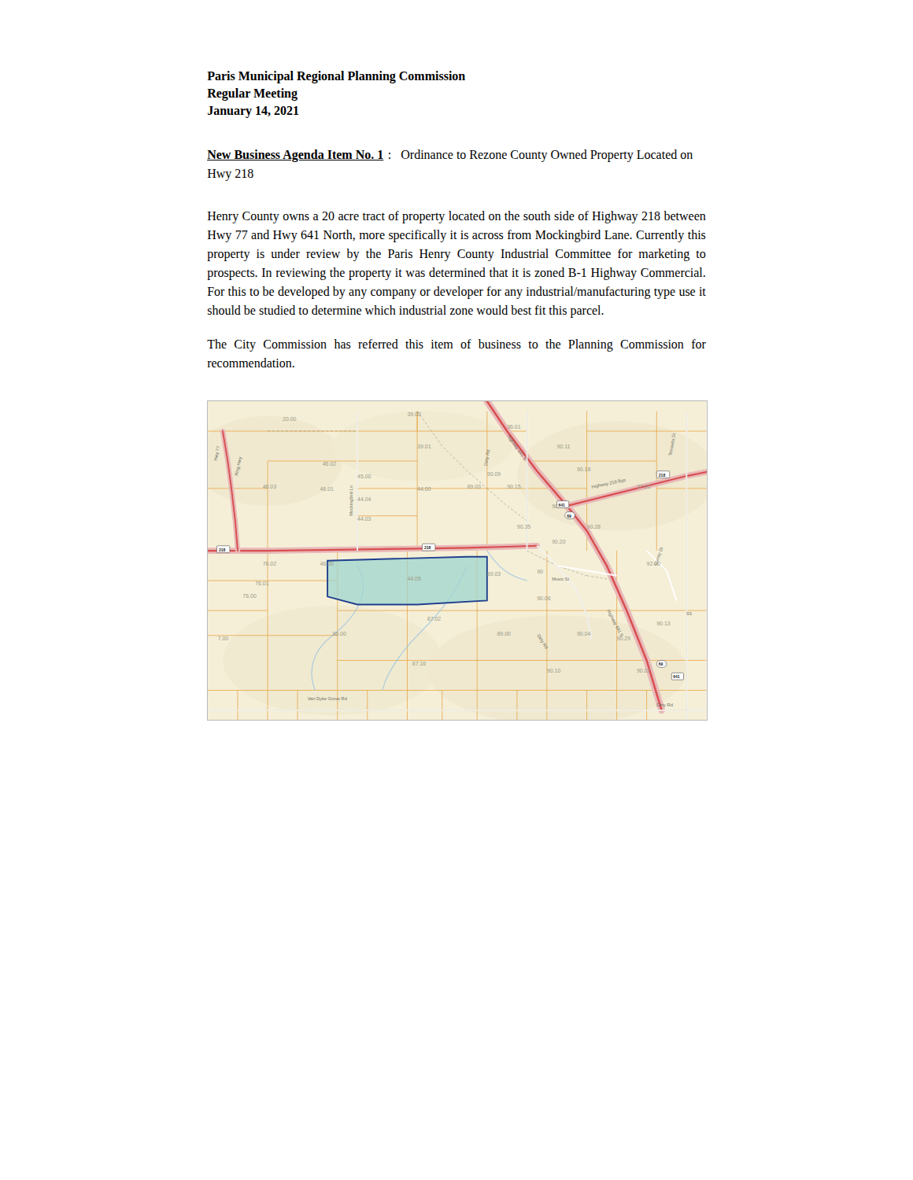Paris Municipal Regional Planning Commission Regular Meeting January 14, 2021
New Business Agenda Item No. 1: Ordinance to Rezone County Owned Property Located on Hwy 218
Henry County owns a 20 acre tract of property located on the south side of Highway 218 between Hwy 77 and Hwy 641 North, more specifically it is across from Mockingbird Lane. Currently this property is under review by the Paris Henry County Industrial Committee for marketing to prospects. In reviewing the property it was determined that it is zoned B-1 Highway Commercial. For this to be developed by any company or developer for any industrial/manufacturing type use it should be studied to determine which industrial zone would best fit this parcel.
The City Commission has referred this item of business to the Planning Commission for recommendation.
20.00 39.00 36.01 90.11 39.01 46.02 45.00 46.03 46.01 90.18 90.09 90.15 89.03 44.00 44.04 44.03 37.00 90.18 90.35 90.28 90.20 76.02 46.00 44.05 89.03 90 92.00 76.01 76.00 90.06 87.02 89.00 90.04 90.29 90.13 86.00 7.00 87.16 90.10 90.02 Hwy 77 Ring Hwy Mockingbird Ln Dirty Rd Highway 641 S Highway 218 Byp Highway 641 S Dirty Rd Music St Currey Dr Terravita Dr Van Dyke Grove Rd Dirty Rd 93. 218 218 218 641 69 69 641